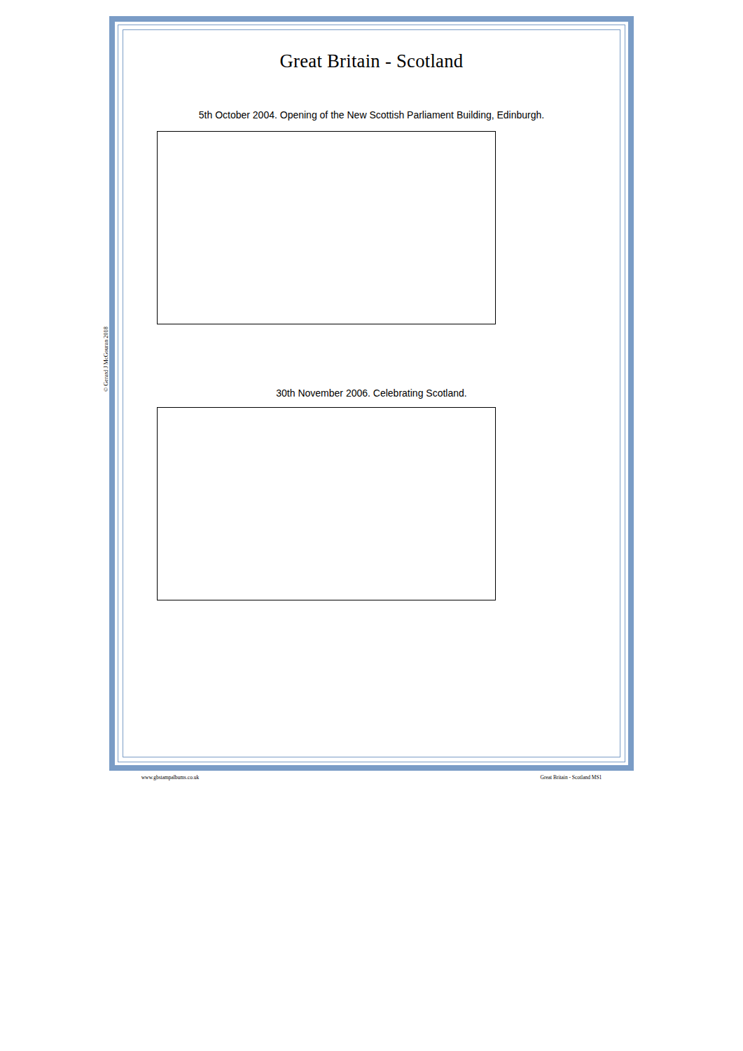© Gerard J McGouran 2018
Great Britain - Scotland
5th October 2004. Opening of the New Scottish Parliament Building, Edinburgh.
30th November 2006. Celebrating Scotland.
www.gbstampalbums.co.uk Great Britain - Scotland MS1